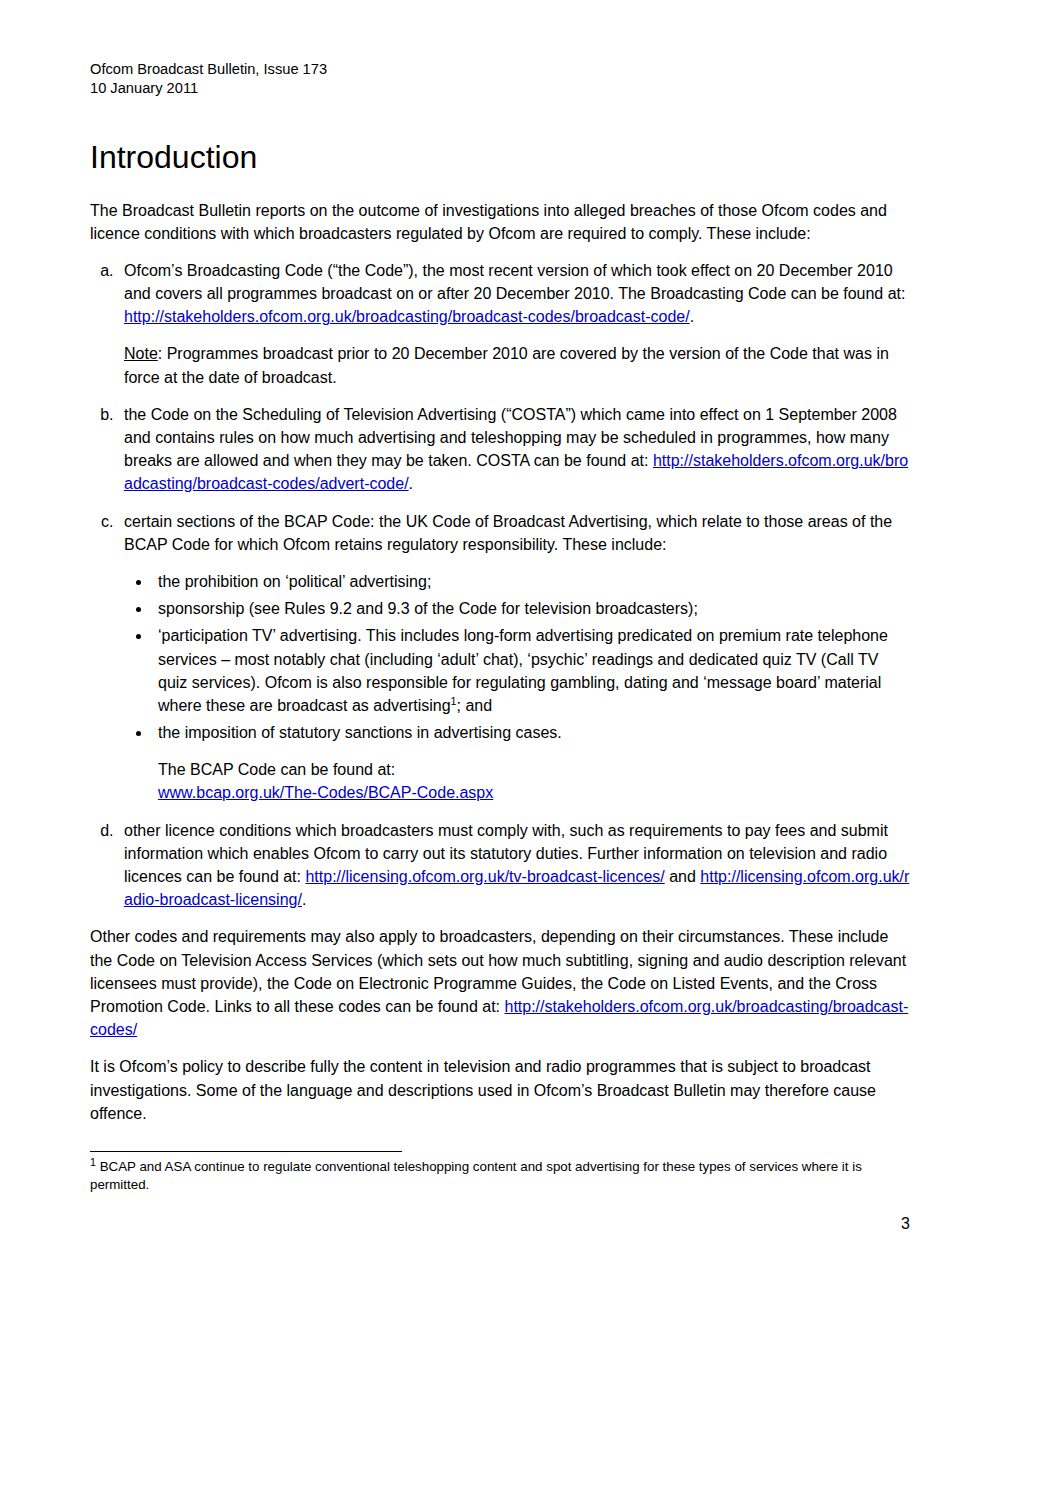Ofcom Broadcast Bulletin, Issue 173
10 January 2011
Introduction
The Broadcast Bulletin reports on the outcome of investigations into alleged breaches of those Ofcom codes and licence conditions with which broadcasters regulated by Ofcom are required to comply. These include:
Ofcom’s Broadcasting Code (“the Code”), the most recent version of which took effect on 20 December 2010 and covers all programmes broadcast on or after 20 December 2010. The Broadcasting Code can be found at: http://stakeholders.ofcom.org.uk/broadcasting/broadcast-codes/broadcast-code/.
Note: Programmes broadcast prior to 20 December 2010 are covered by the version of the Code that was in force at the date of broadcast.
the Code on the Scheduling of Television Advertising (“COSTA”) which came into effect on 1 September 2008 and contains rules on how much advertising and teleshopping may be scheduled in programmes, how many breaks are allowed and when they may be taken. COSTA can be found at: http://stakeholders.ofcom.org.uk/broadcasting/broadcast-codes/advert-code/.
certain sections of the BCAP Code: the UK Code of Broadcast Advertising, which relate to those areas of the BCAP Code for which Ofcom retains regulatory responsibility. These include:
the prohibition on ‘political’ advertising;
sponsorship (see Rules 9.2 and 9.3 of the Code for television broadcasters);
‘participation TV’ advertising. This includes long-form advertising predicated on premium rate telephone services – most notably chat (including ‘adult’ chat), ‘psychic’ readings and dedicated quiz TV (Call TV quiz services). Ofcom is also responsible for regulating gambling, dating and ‘message board’ material where these are broadcast as advertising1; and
the imposition of statutory sanctions in advertising cases.
The BCAP Code can be found at:
www.bcap.org.uk/The-Codes/BCAP-Code.aspx
other licence conditions which broadcasters must comply with, such as requirements to pay fees and submit information which enables Ofcom to carry out its statutory duties. Further information on television and radio licences can be found at: http://licensing.ofcom.org.uk/tv-broadcast-licences/ and http://licensing.ofcom.org.uk/radio-broadcast-licensing/.
Other codes and requirements may also apply to broadcasters, depending on their circumstances. These include the Code on Television Access Services (which sets out how much subtitling, signing and audio description relevant licensees must provide), the Code on Electronic Programme Guides, the Code on Listed Events, and the Cross Promotion Code. Links to all these codes can be found at: http://stakeholders.ofcom.org.uk/broadcasting/broadcast-codes/
It is Ofcom’s policy to describe fully the content in television and radio programmes that is subject to broadcast investigations. Some of the language and descriptions used in Ofcom’s Broadcast Bulletin may therefore cause offence.
1 BCAP and ASA continue to regulate conventional teleshopping content and spot advertising for these types of services where it is permitted.
3